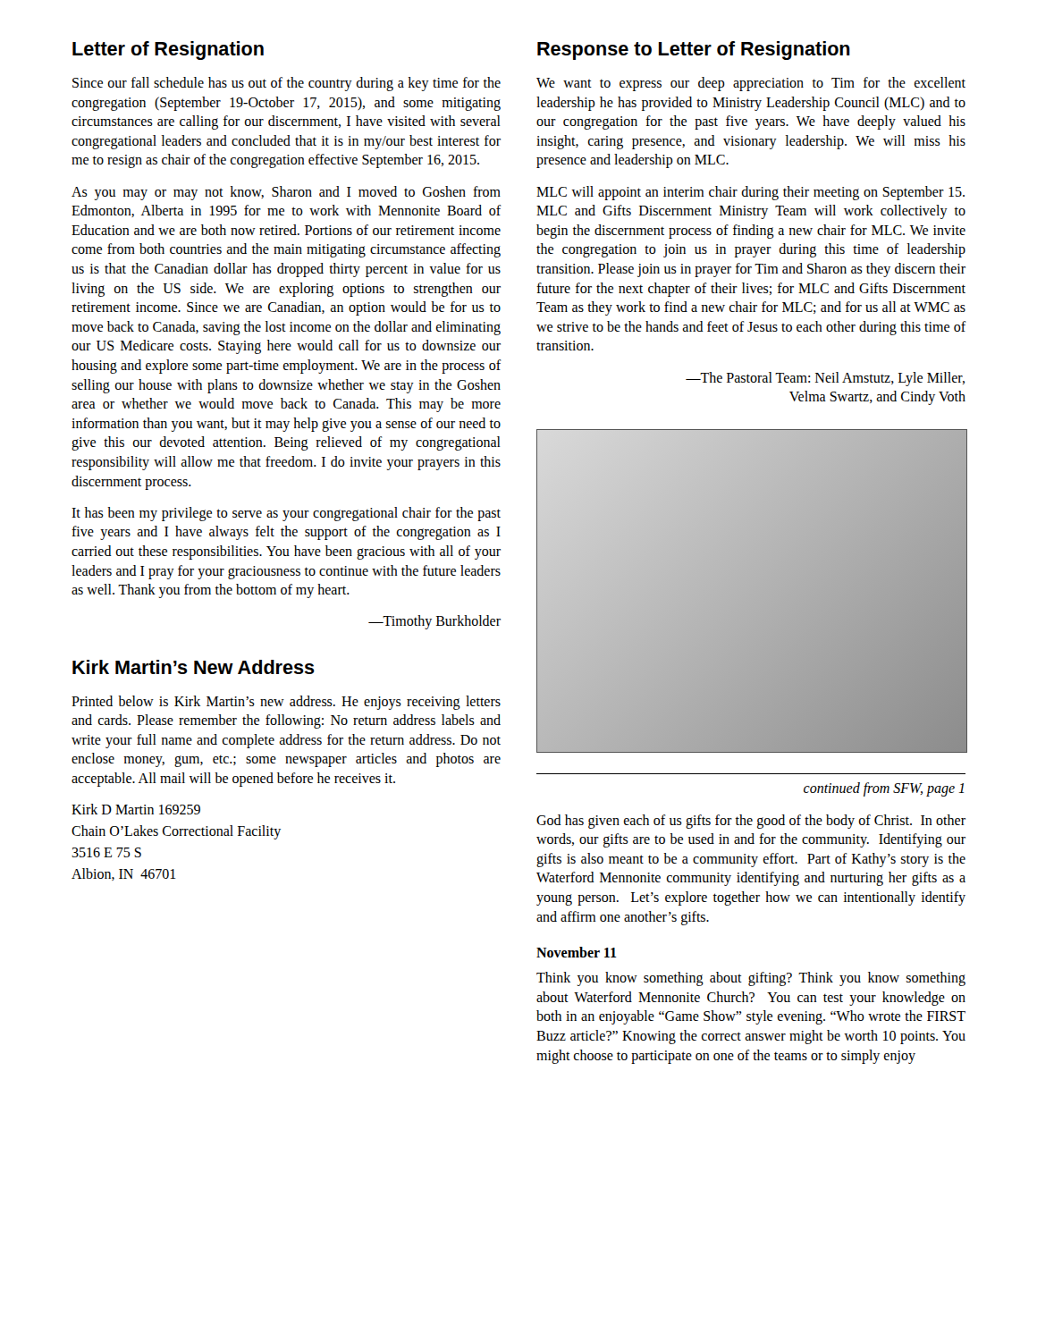Letter of Resignation
Since our fall schedule has us out of the country during a key time for the congregation (September 19-October 17, 2015), and some mitigating circumstances are calling for our discernment, I have visited with several congregational leaders and concluded that it is in my/our best interest for me to resign as chair of the congregation effective September 16, 2015.
As you may or may not know, Sharon and I moved to Goshen from Edmonton, Alberta in 1995 for me to work with Mennonite Board of Education and we are both now retired. Portions of our retirement income come from both countries and the main mitigating circumstance affecting us is that the Canadian dollar has dropped thirty percent in value for us living on the US side. We are exploring options to strengthen our retirement income. Since we are Canadian, an option would be for us to move back to Canada, saving the lost income on the dollar and eliminating our US Medicare costs. Staying here would call for us to downsize our housing and explore some part-time employment. We are in the process of selling our house with plans to downsize whether we stay in the Goshen area or whether we would move back to Canada. This may be more information than you want, but it may help give you a sense of our need to give this our devoted attention. Being relieved of my congregational responsibility will allow me that freedom. I do invite your prayers in this discernment process.
It has been my privilege to serve as your congregational chair for the past five years and I have always felt the support of the congregation as I carried out these responsibilities. You have been gracious with all of your leaders and I pray for your graciousness to continue with the future leaders as well. Thank you from the bottom of my heart.
—Timothy Burkholder
Kirk Martin’s New Address
Printed below is Kirk Martin’s new address. He enjoys receiving letters and cards. Please remember the following: No return address labels and write your full name and complete address for the return address. Do not enclose money, gum, etc.; some newspaper articles and photos are acceptable. All mail will be opened before he receives it.
Kirk D Martin 169259
Chain O’Lakes Correctional Facility
3516 E 75 S
Albion, IN 46701
Response to Letter of Resignation
We want to express our deep appreciation to Tim for the excellent leadership he has provided to Ministry Leadership Council (MLC) and to our congregation for the past five years. We have deeply valued his insight, caring presence, and visionary leadership. We will miss his presence and leadership on MLC.
MLC will appoint an interim chair during their meeting on September 15. MLC and Gifts Discernment Ministry Team will work collectively to begin the discernment process of finding a new chair for MLC. We invite the congregation to join us in prayer during this time of leadership transition. Please join us in prayer for Tim and Sharon as they discern their future for the next chapter of their lives; for MLC and Gifts Discernment Team as they work to find a new chair for MLC; and for us all at WMC as we strive to be the hands and feet of Jesus to each other during this time of transition.
—The Pastoral Team: Neil Amstutz, Lyle Miller,
Velma Swartz, and Cindy Voth
continued from SFW, page 1
God has given each of us gifts for the good of the body of Christ. In other words, our gifts are to be used in and for the community. Identifying our gifts is also meant to be a community effort. Part of Kathy’s story is the Waterford Mennonite community identifying and nurturing her gifts as a young person. Let’s explore together how we can intentionally identify and affirm one another’s gifts.
November 11
Think you know something about gifting? Think you know something about Waterford Mennonite Church? You can test your knowledge on both in an enjoyable “Game Show” style evening. “Who wrote the FIRST Buzz article?” Knowing the correct answer might be worth 10 points. You might choose to participate on one of the teams or to simply enjoy